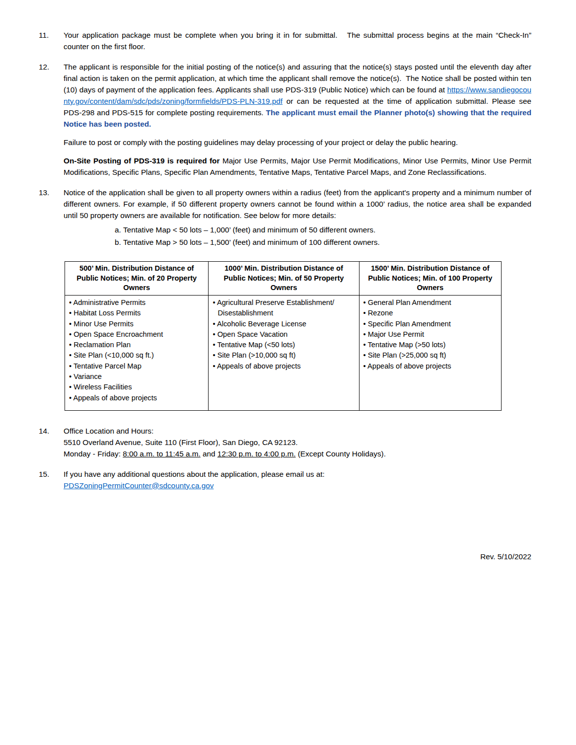Your application package must be complete when you bring it in for submittal. The submittal process begins at the main “Check-In” counter on the first floor.
The applicant is responsible for the initial posting of the notice(s) and assuring that the notice(s) stays posted until the eleventh day after final action is taken on the permit application, at which time the applicant shall remove the notice(s). The Notice shall be posted within ten (10) days of payment of the application fees. Applicants shall use PDS-319 (Public Notice) which can be found at https://www.sandiegocounty.gov/content/dam/sdc/pds/zoning/formfields/PDS-PLN-319.pdf or can be requested at the time of application submittal. Please see PDS-298 and PDS-515 for complete posting requirements. The applicant must email the Planner photo(s) showing that the required Notice has been posted.
Failure to post or comply with the posting guidelines may delay processing of your project or delay the public hearing.
On-Site Posting of PDS-319 is required for Major Use Permits, Major Use Permit Modifications, Minor Use Permits, Minor Use Permit Modifications, Specific Plans, Specific Plan Amendments, Tentative Maps, Tentative Parcel Maps, and Zone Reclassifications.
Notice of the application shall be given to all property owners within a radius (feet) from the applicant's property and a minimum number of different owners. For example, if 50 different property owners cannot be found within a 1000’ radius, the notice area shall be expanded until 50 property owners are available for notification. See below for more details:
Tentative Map < 50 lots – 1,000’ (feet) and minimum of 50 different owners.
Tentative Map > 50 lots – 1,500’ (feet) and minimum of 100 different owners.
| 500’ Min. Distribution Distance of Public Notices; Min. of 20 Property Owners | 1000’ Min. Distribution Distance of Public Notices; Min. of 50 Property Owners | 1500’ Min. Distribution Distance of Public Notices; Min. of 100 Property Owners |
| --- | --- | --- |
| • Administrative Permits • Habitat Loss Permits • Minor Use Permits • Open Space Encroachment • Reclamation Plan • Site Plan (<10,000 sq ft.) • Tentative Parcel Map • Variance • Wireless Facilities • Appeals of above projects | • Agricultural Preserve Establishment/ Disestablishment • Alcoholic Beverage License • Open Space Vacation • Tentative Map (<50 lots) • Site Plan (>10,000 sq ft) • Appeals of above projects | • General Plan Amendment • Rezone • Specific Plan Amendment • Major Use Permit • Tentative Map (>50 lots) • Site Plan (>25,000 sq ft) • Appeals of above projects |
Office Location and Hours:
5510 Overland Avenue, Suite 110 (First Floor), San Diego, CA 92123.
Monday - Friday: 8:00 a.m. to 11:45 a.m. and 12:30 p.m. to 4:00 p.m. (Except County Holidays).
If you have any additional questions about the application, please email us at:
PDSZoningPermitCounter@sdcounty.ca.gov
Rev. 5/10/2022